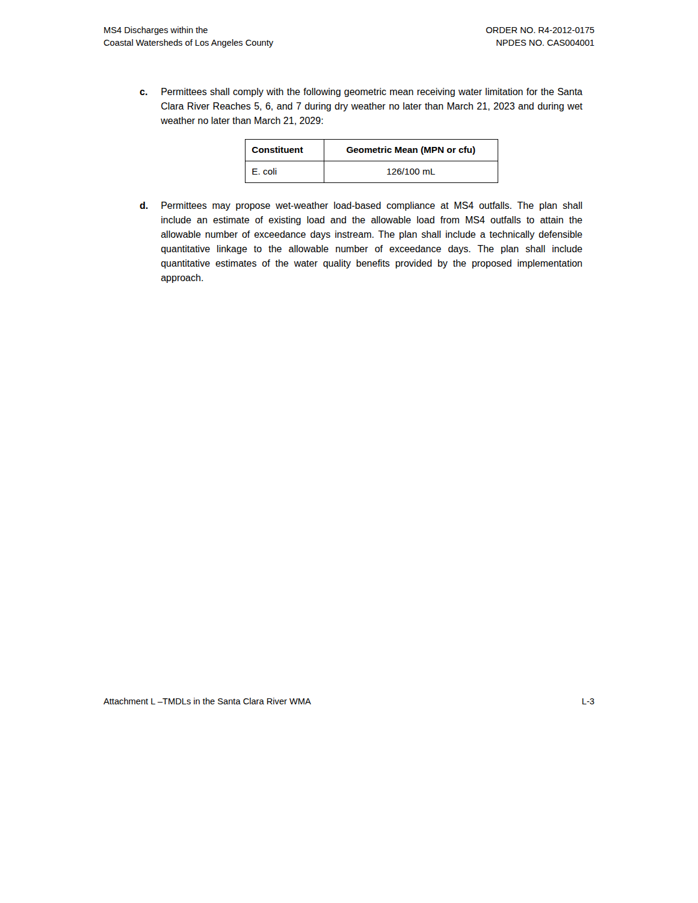MS4 Discharges within the
Coastal Watersheds of Los Angeles County
ORDER NO. R4-2012-0175
NPDES NO. CAS004001
c. Permittees shall comply with the following geometric mean receiving water limitation for the Santa Clara River Reaches 5, 6, and 7 during dry weather no later than March 21, 2023 and during wet weather no later than March 21, 2029:
| Constituent | Geometric Mean (MPN or cfu) |
| --- | --- |
| E. coli | 126/100 mL |
d. Permittees may propose wet-weather load-based compliance at MS4 outfalls. The plan shall include an estimate of existing load and the allowable load from MS4 outfalls to attain the allowable number of exceedance days instream. The plan shall include a technically defensible quantitative linkage to the allowable number of exceedance days. The plan shall include quantitative estimates of the water quality benefits provided by the proposed implementation approach.
Attachment L –TMDLs in the Santa Clara River WMA
L-3